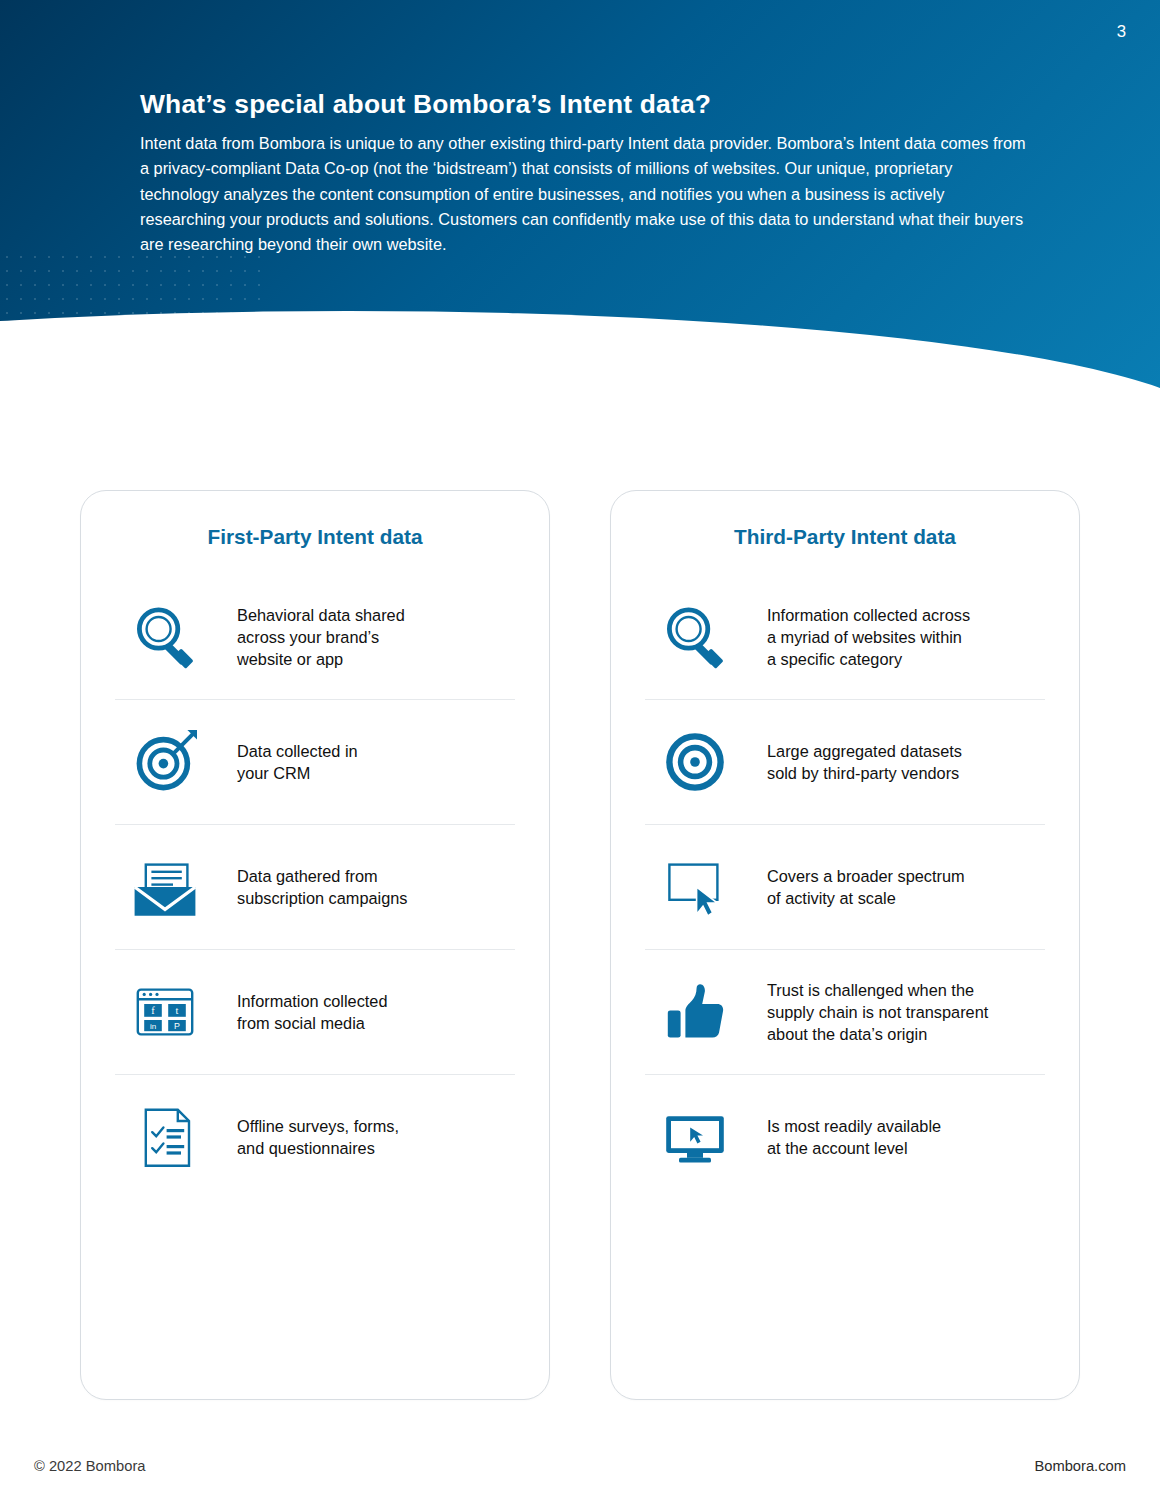3
What’s special about Bombora’s Intent data?
Intent data from Bombora is unique to any other existing third-party Intent data provider. Bombora’s Intent data comes from a privacy-compliant Data Co-op (not the ‘bidstream’) that consists of millions of websites. Our unique, proprietary technology analyzes the content consumption of entire businesses, and notifies you when a business is actively researching your products and solutions. Customers can confidently make use of this data to understand what their buyers are researching beyond their own website.
First-Party Intent data
Behavioral data shared
across your brand’s
website or app
Data collected in
your CRM
Data gathered from
subscription campaigns
f t in P
Information collected
from social media
Offline surveys, forms,
and questionnaires
Third-Party Intent data
Information collected across
a myriad of websites within
a specific category
Large aggregated datasets
sold by third-party vendors
Covers a broader spectrum
of activity at scale
Trust is challenged when the
supply chain is not transparent
about the data’s origin
Is most readily available
at the account level
© 2022 Bombora
Bombora.com